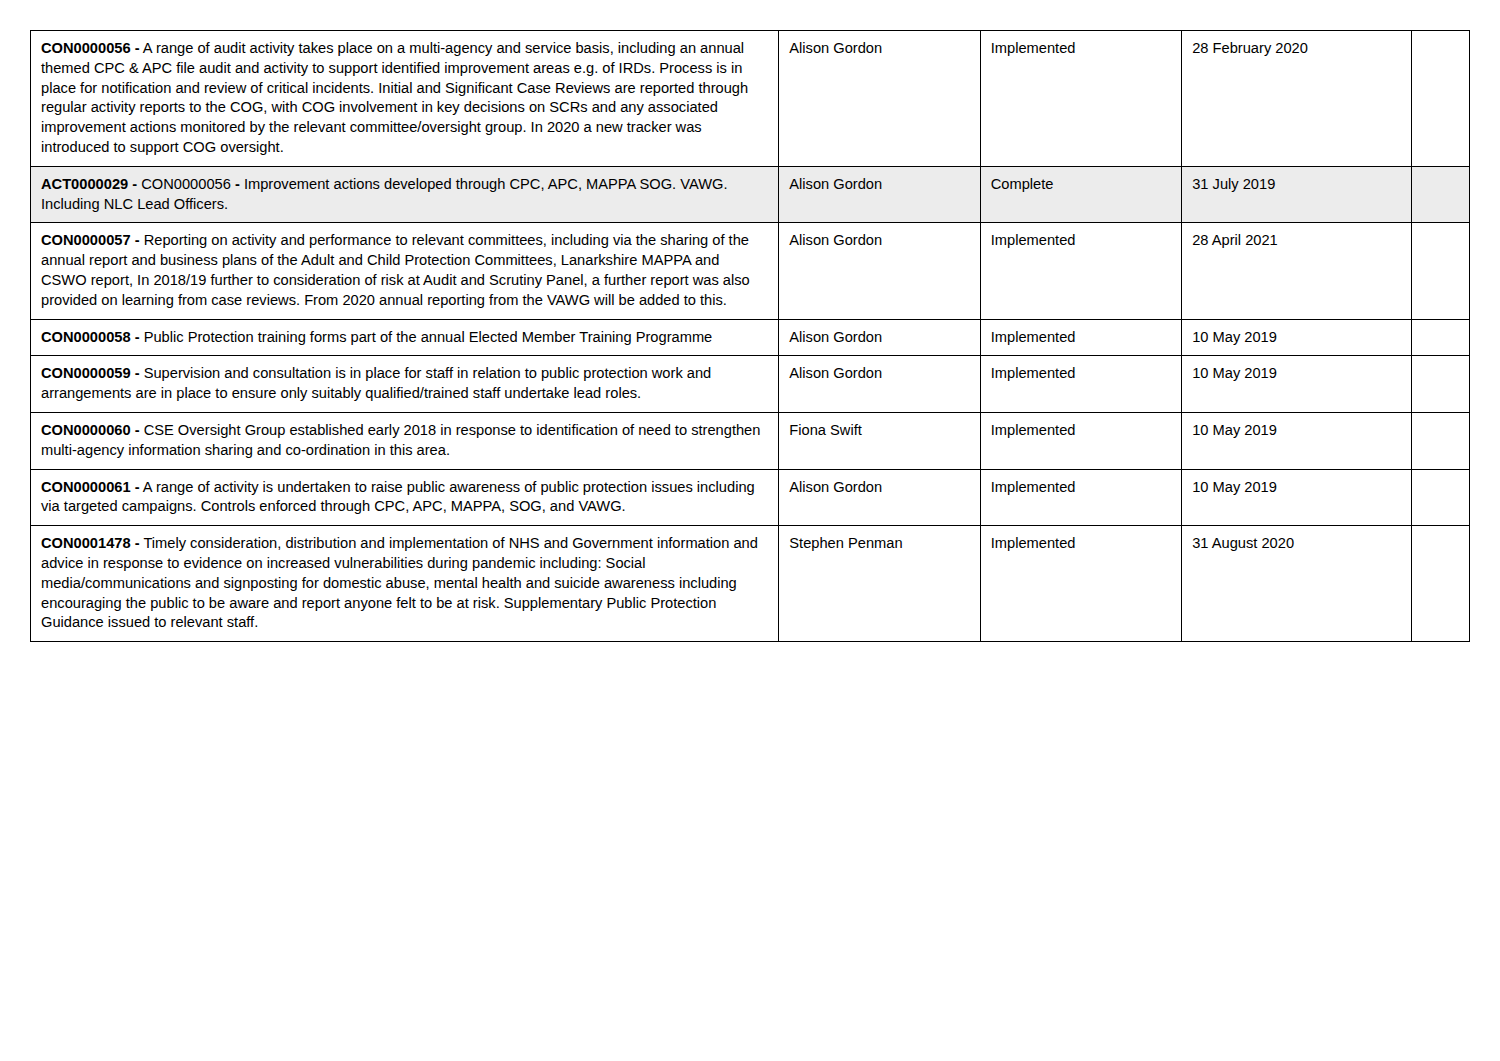| CON0000056 - A range of audit activity takes place on a multi-agency and service basis, including an annual themed CPC & APC file audit and activity to support identified improvement areas e.g. of IRDs. Process is in place for notification and review of critical incidents. Initial and Significant Case Reviews are reported through regular activity reports to the COG, with COG involvement in key decisions on SCRs and any associated improvement actions monitored by the relevant committee/oversight group. In 2020 a new tracker was introduced to support COG oversight. | Alison Gordon | Implemented | 28 February 2020 | |
| ACT0000029 - CON0000056 - Improvement actions developed through CPC, APC, MAPPA SOG. VAWG. Including NLC Lead Officers. | Alison Gordon | Complete | 31 July 2019 | |
| CON0000057 - Reporting on activity and performance to relevant committees, including via the sharing of the annual report and business plans of the Adult and Child Protection Committees, Lanarkshire MAPPA and CSWO report, In 2018/19 further to consideration of risk at Audit and Scrutiny Panel, a further report was also provided on learning from case reviews. From 2020 annual reporting from the VAWG will be added to this. | Alison Gordon | Implemented | 28 April 2021 | |
| CON0000058 - Public Protection training forms part of the annual Elected Member Training Programme | Alison Gordon | Implemented | 10 May 2019 | |
| CON0000059 - Supervision and consultation is in place for staff in relation to public protection work and arrangements are in place to ensure only suitably qualified/trained staff undertake lead roles. | Alison Gordon | Implemented | 10 May 2019 | |
| CON0000060 - CSE Oversight Group established early 2018 in response to identification of need to strengthen multi-agency information sharing and co-ordination in this area. | Fiona Swift | Implemented | 10 May 2019 | |
| CON0000061 - A range of activity is undertaken to raise public awareness of public protection issues including via targeted campaigns. Controls enforced through CPC, APC, MAPPA, SOG, and VAWG. | Alison Gordon | Implemented | 10 May 2019 | |
| CON0001478 - Timely consideration, distribution and implementation of NHS and Government information and advice in response to evidence on increased vulnerabilities during pandemic including: Social media/communications and signposting for domestic abuse, mental health and suicide awareness including encouraging the public to be aware and report anyone felt to be at risk. Supplementary Public Protection Guidance issued to relevant staff. | Stephen Penman | Implemented | 31 August 2020 | |